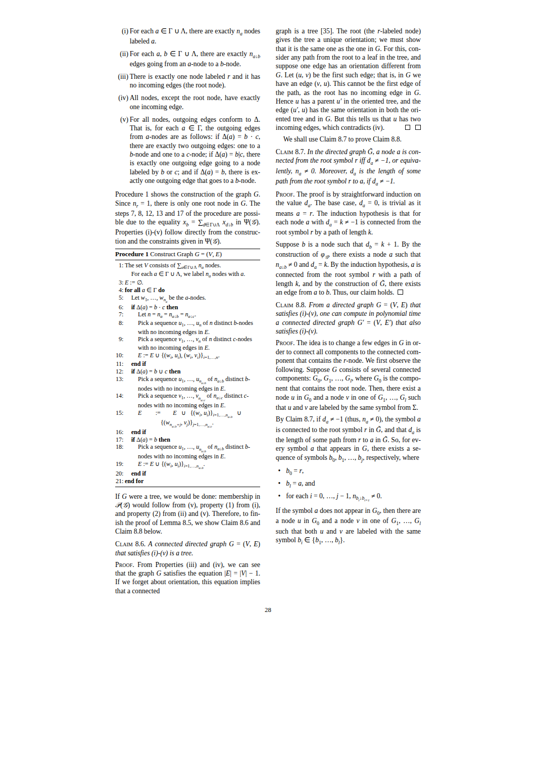(i) For each a ∈ Γ ∪ Λ, there are exactly na nodes labeled a.
(ii) For each a, b ∈ Γ ∪ Λ, there are exactly na↓b edges going from an a-node to a b-node.
(iii) There is exactly one node labeled r and it has no incoming edges (the root node).
(iv) All nodes, except the root node, have exactly one incoming edge.
(v) For all nodes, outgoing edges conform to Δ. That is, for each a ∈ Γ, the outgoing edges from a-nodes are as follows: if Δ(a) = b · c, there are exactly two outgoing edges: one to a b-node and one to a c-node; if Δ(a) = b|c, there is exactly one outgoing edge going to a node labeled by b or c; and if Δ(a) = b, there is exactly one outgoing edge that goes to a b-node.
Procedure 1 shows the construction of the graph G. Since nr = 1, there is only one root node in G. The steps 7, 8, 12, 13 and 17 of the procedure are possible due to the equality xb = ∑d∈Γ∪Λ xd↓b in Ψ(𝒢). Properties (i)-(v) follow directly from the construction and the constraints given in Ψ(𝒢).
Procedure 1 Construct Graph G = (V, E)
The set V consists of ∑a∈Γ∪Λ na nodes.
For each a ∈ Γ ∪ Λ, we label na nodes with a.
E := ∅.
for all a ∈ Γ do
Let w1, …, wna be the a-nodes.
if Δ(a) = b · c then
Let n = na = na↓b = na↓c.
Pick a sequence u1, …, un of n distinct b-nodes with no incoming edges in E.
Pick a sequence v1, …, vn of n distinct c-nodes with no incoming edges in E.
E := E ∪ {(wi, ui), (wi, vi)}i=1,…,n.
end if
if Δ(a) = b ∪ c then
Pick a sequence u1, …, una↓b of na↓b distinct b-nodes with no incoming edges in E.
Pick a sequence v1, …, vna↓c of na↓c distinct c-nodes with no incoming edges in E.
E := E ∪ {(wi, ui)}i=1,…,na↓b ∪
{(wna↓b+j, vj)}j=1,…,na↓c.
end if
if Δ(a) = b then
Pick a sequence u1, …, una↓b of na↓b distinct b-nodes with no incoming edges in E.
E := E ∪ {(wi, ui)}i=1,…,na↓b.
end if
end for
If G were a tree, we would be done: membership in 𝒫(𝒢) would follow from (v), property (1) from (i), and property (2) from (ii) and (v). Therefore, to finish the proof of Lemma 8.5, we show Claim 8.6 and Claim 8.8 below.
Claim 8.6. A connected directed graph G = (V, E) that satisfies (i)-(v) is a tree.
Proof. From Properties (iii) and (iv), we can see that the graph G satisfies the equation |E| = |V| − 1. If we forget about orientation, this equation implies that a connected
graph is a tree [35]. The root (the r-labeled node) gives the tree a unique orientation; we must show that it is the same one as the one in G. For this, consider any path from the root to a leaf in the tree, and suppose one edge has an orientation different from G. Let (u, v) be the first such edge; that is, in G we have an edge (v, u). This cannot be the first edge of the path, as the root has no incoming edge in G. Hence u has a parent u′ in the oriented tree, and the edge (u′, u) has the same orientation in both the oriented tree and in G. But this tells us that u has two incoming edges, which contradicts (iv).
We shall use Claim 8.7 to prove Claim 8.8.
Claim 8.7. In the directed graph G̃, a node a is connected from the root symbol r iff da ≠ −1, or equivalently, na ≠ 0. Moreover, da is the length of some path from the root symbol r to a, if da ≠ −1.
Proof. The proof is by straightforward induction on the value da. The base case, da = 0, is trivial as it means a = r. The induction hypothesis is that for each node a with da = k ≠ −1 is connected from the root symbol r by a path of length k.
Suppose b is a node such that db = k + 1. By the construction of φ𝒢, there exists a node a such that na↓b ≠ 0 and da = k. By the induction hypothesis, a is connected from the root symbol r with a path of length k, and by the construction of G̃, there exists an edge from a to b. Thus, our claim holds.
Claim 8.8. From a directed graph G = (V, E) that satisfies (i)-(v), one can compute in polynomial time a connected directed graph G′ = (V, E′) that also satisfies (i)-(v).
Proof. The idea is to change a few edges in G in order to connect all components to the connected component that contains the r-node. We first observe the following. Suppose G consists of several connected components: G0, G1, …, Gl, where G0 is the component that contains the root node. Then, there exist a node u in G0 and a node v in one of G1, …, Gl such that u and v are labeled by the same symbol from Σ.
By Claim 8.7, if da ≠ −1 (thus, na ≠ 0), the symbol a is connected to the root symbol r in G̃, and that da is the length of some path from r to a in G̃. So, for every symbol a that appears in G, there exists a sequence of symbols b0, b1, …, bj, respectively, where
b0 = r,
bl = a, and
for each i = 0, …, j − 1, nbi↓bi+1 ≠ 0.
If the symbol a does not appear in G0, then there are a node u in G0 and a node v in one of G1, …, Gl such that both u and v are labeled with the same symbol bi ∈ {b1, …, bl}.
28